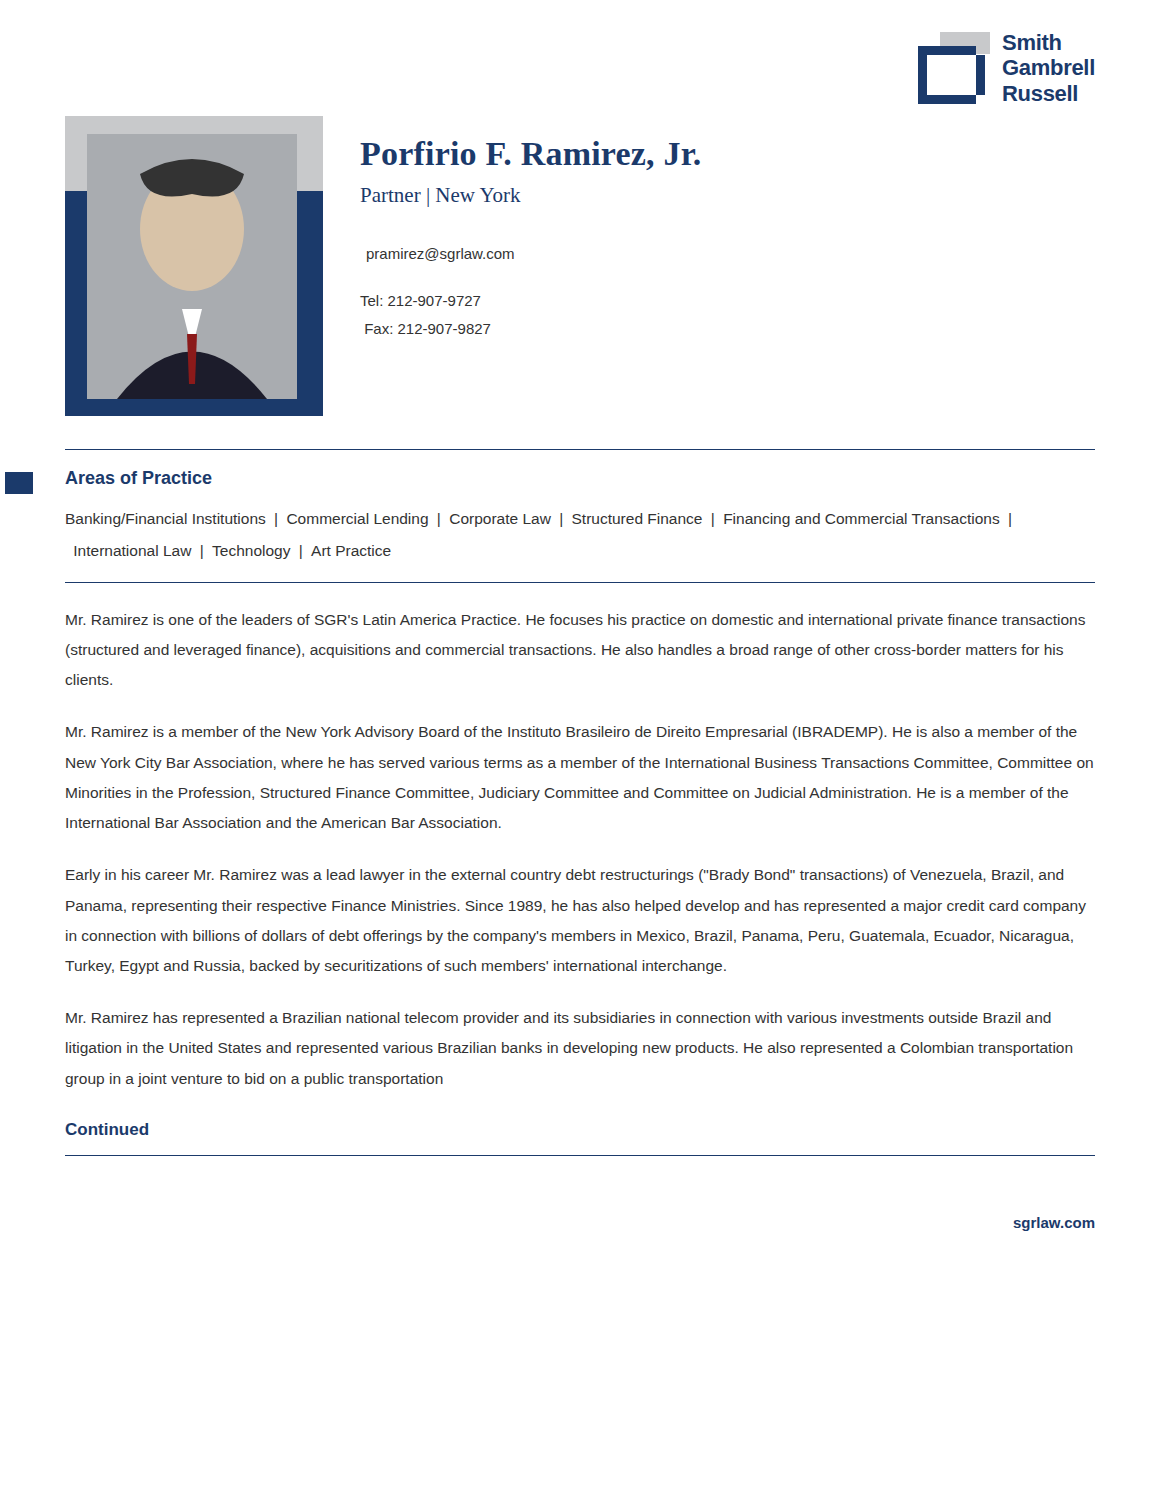Smith
Gambrell
Russell
Porfirio F. Ramirez, Jr.
Partner | New York
pramirez@sgrlaw.com
Tel: 212-907-9727
Fax: 212-907-9827
Areas of Practice
Banking/Financial Institutions | Commercial Lending | Corporate Law | Structured Finance | Financing and Commercial Transactions | International Law | Technology | Art Practice
Mr. Ramirez is one of the leaders of SGR's Latin America Practice. He focuses his practice on domestic and international private finance transactions (structured and leveraged finance), acquisitions and commercial transactions. He also handles a broad range of other cross-border matters for his clients.
Mr. Ramirez is a member of the New York Advisory Board of the Instituto Brasileiro de Direito Empresarial (IBRADEMP). He is also a member of the New York City Bar Association, where he has served various terms as a member of the International Business Transactions Committee, Committee on Minorities in the Profession, Structured Finance Committee, Judiciary Committee and Committee on Judicial Administration. He is a member of the International Bar Association and the American Bar Association.
Early in his career Mr. Ramirez was a lead lawyer in the external country debt restructurings ("Brady Bond" transactions) of Venezuela, Brazil, and Panama, representing their respective Finance Ministries. Since 1989, he has also helped develop and has represented a major credit card company in connection with billions of dollars of debt offerings by the company's members in Mexico, Brazil, Panama, Peru, Guatemala, Ecuador, Nicaragua, Turkey, Egypt and Russia, backed by securitizations of such members' international interchange.
Mr. Ramirez has represented a Brazilian national telecom provider and its subsidiaries in connection with various investments outside Brazil and litigation in the United States and represented various Brazilian banks in developing new products. He also represented a Colombian transportation group in a joint venture to bid on a public transportation
Continued
sgrlaw.com